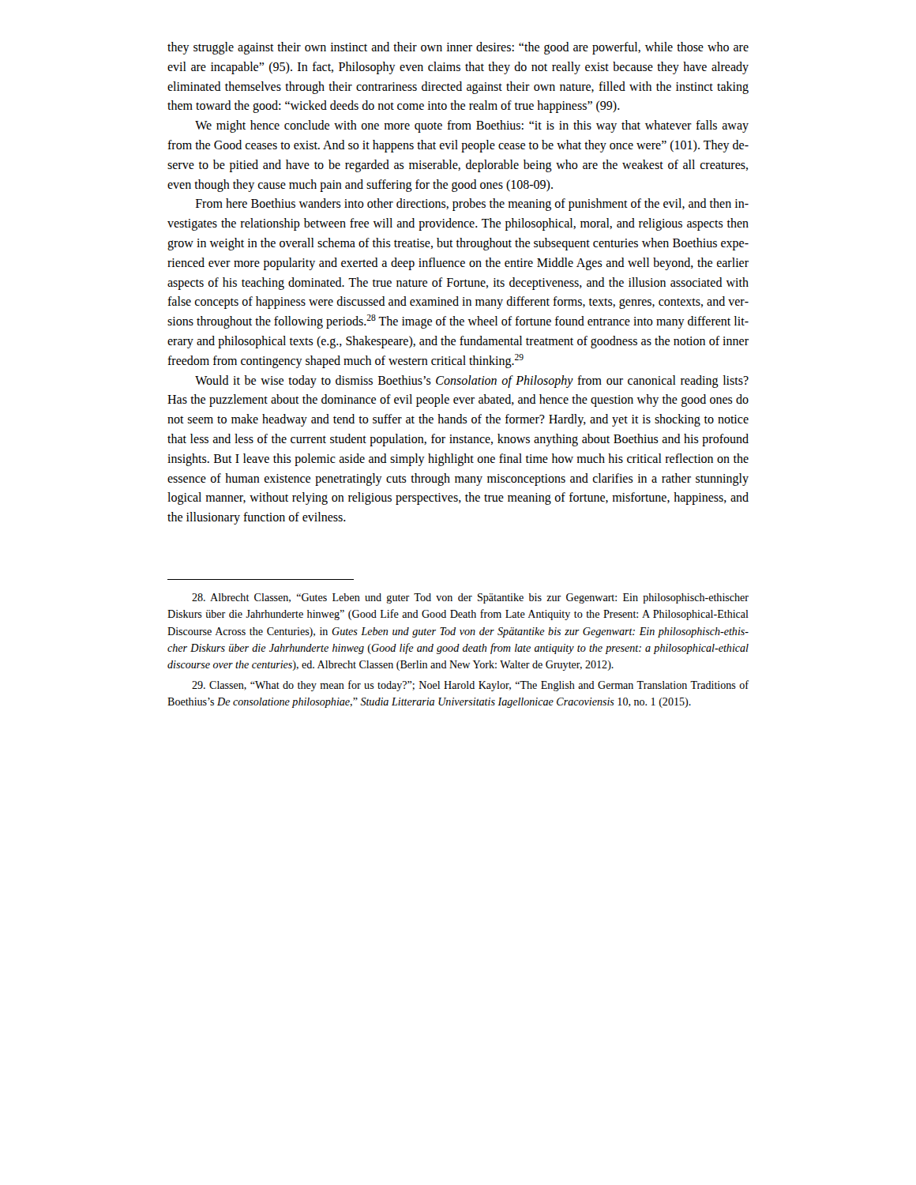they struggle against their own instinct and their own inner desires: “the good are powerful, while those who are evil are incapable” (95). In fact, Philosophy even claims that they do not really exist because they have already eliminated themselves through their contrariness directed against their own nature, filled with the instinct taking them toward the good: “wicked deeds do not come into the realm of true happiness” (99).
We might hence conclude with one more quote from Boethius: “it is in this way that whatever falls away from the Good ceases to exist. And so it happens that evil people cease to be what they once were” (101). They deserve to be pitied and have to be regarded as miserable, deplorable being who are the weakest of all creatures, even though they cause much pain and suffering for the good ones (108-09).
From here Boethius wanders into other directions, probes the meaning of punishment of the evil, and then investigates the relationship between free will and providence. The philosophical, moral, and religious aspects then grow in weight in the overall schema of this treatise, but throughout the subsequent centuries when Boethius experienced ever more popularity and exerted a deep influence on the entire Middle Ages and well beyond, the earlier aspects of his teaching dominated. The true nature of Fortune, its deceptiveness, and the illusion associated with false concepts of happiness were discussed and examined in many different forms, texts, genres, contexts, and versions throughout the following periods.28 The image of the wheel of fortune found entrance into many different literary and philosophical texts (e.g., Shakespeare), and the fundamental treatment of goodness as the notion of inner freedom from contingency shaped much of western critical thinking.29
Would it be wise today to dismiss Boethius’s Consolation of Philosophy from our canonical reading lists? Has the puzzlement about the dominance of evil people ever abated, and hence the question why the good ones do not seem to make headway and tend to suffer at the hands of the former? Hardly, and yet it is shocking to notice that less and less of the current student population, for instance, knows anything about Boethius and his profound insights. But I leave this polemic aside and simply highlight one final time how much his critical reflection on the essence of human existence penetratingly cuts through many misconceptions and clarifies in a rather stunningly logical manner, without relying on religious perspectives, the true meaning of fortune, misfortune, happiness, and the illusionary function of evilness.
28. Albrecht Classen, “Gutes Leben und guter Tod von der Spätantike bis zur Gegenwart: Ein philosophisch-ethischer Diskurs über die Jahrhunderte hinweg” (Good Life and Good Death from Late Antiquity to the Present: A Philosophical-Ethical Discourse Across the Centuries), in Gutes Leben und guter Tod von der Spätantike bis zur Gegenwart: Ein philosophisch-ethischer Diskurs über die Jahrhunderte hinweg (Good life and good death from late antiquity to the present: a philosophical-ethical discourse over the centuries), ed. Albrecht Classen (Berlin and New York: Walter de Gruyter, 2012).
29. Classen, “What do they mean for us today?”; Noel Harold Kaylor, “The English and German Translation Traditions of Boethius’s De consolatione philosophiae,” Studia Litteraria Universitatis Iagellonicae Cracoviensis 10, no. 1 (2015).